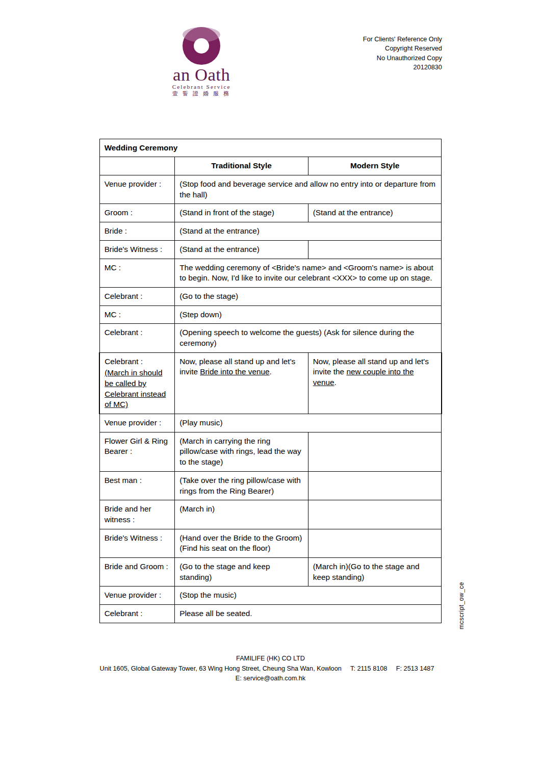an Oath
Celebrant Service
壹 誓 證 婚 服 務
For Clients' Reference Only
Copyright Reserved
No Unauthorized Copy
20120830
| Wedding Ceremony |
| | Traditional Style | Modern Style |
| Venue provider : | (Stop food and beverage service and allow no entry into or departure from the hall) |
| Groom : | (Stand in front of the stage) | (Stand at the entrance) |
| Bride : | (Stand at the entrance) |
| Bride's Witness : | (Stand at the entrance) | |
| MC : | The wedding ceremony of <Bride's name> and <Groom's name> is about to begin. Now, I'd like to invite our celebrant <XXX> to come up on stage. |
| Celebrant : | (Go to the stage) |
| MC : | (Step down) |
| Celebrant : | (Opening speech to welcome the guests) (Ask for silence during the ceremony) |
| Celebrant : (March in should be called by Celebrant instead of MC) | Now, please all stand up and let's invite Bride into the venue . | Now, please all stand up and let's invite the new couple into the venue . |
| Venue provider : | (Play music) |
| Flower Girl & Ring Bearer : | (March in carrying the ring pillow/case with rings, lead the way to the stage) | |
| Best man : | (Take over the ring pillow/case with rings from the Ring Bearer) | |
| Bride and her witness : | (March in) | |
| Bride's Witness : | (Hand over the Bride to the Groom)(Find his seat on the floor) | |
| Bride and Groom : | (Go to the stage and keep standing) | (March in)(Go to the stage and keep standing) |
| Venue provider : | (Stop the music) |
| Celebrant : | Please all be seated. |
mcscript_ow_ce
FAMILIFE (HK) CO LTD
Unit 1605, Global Gateway Tower, 63 Wing Hong Street, Cheung Sha Wan, Kowloon T: 2115 8108 F: 2513 1487 E: service@oath.com.hk